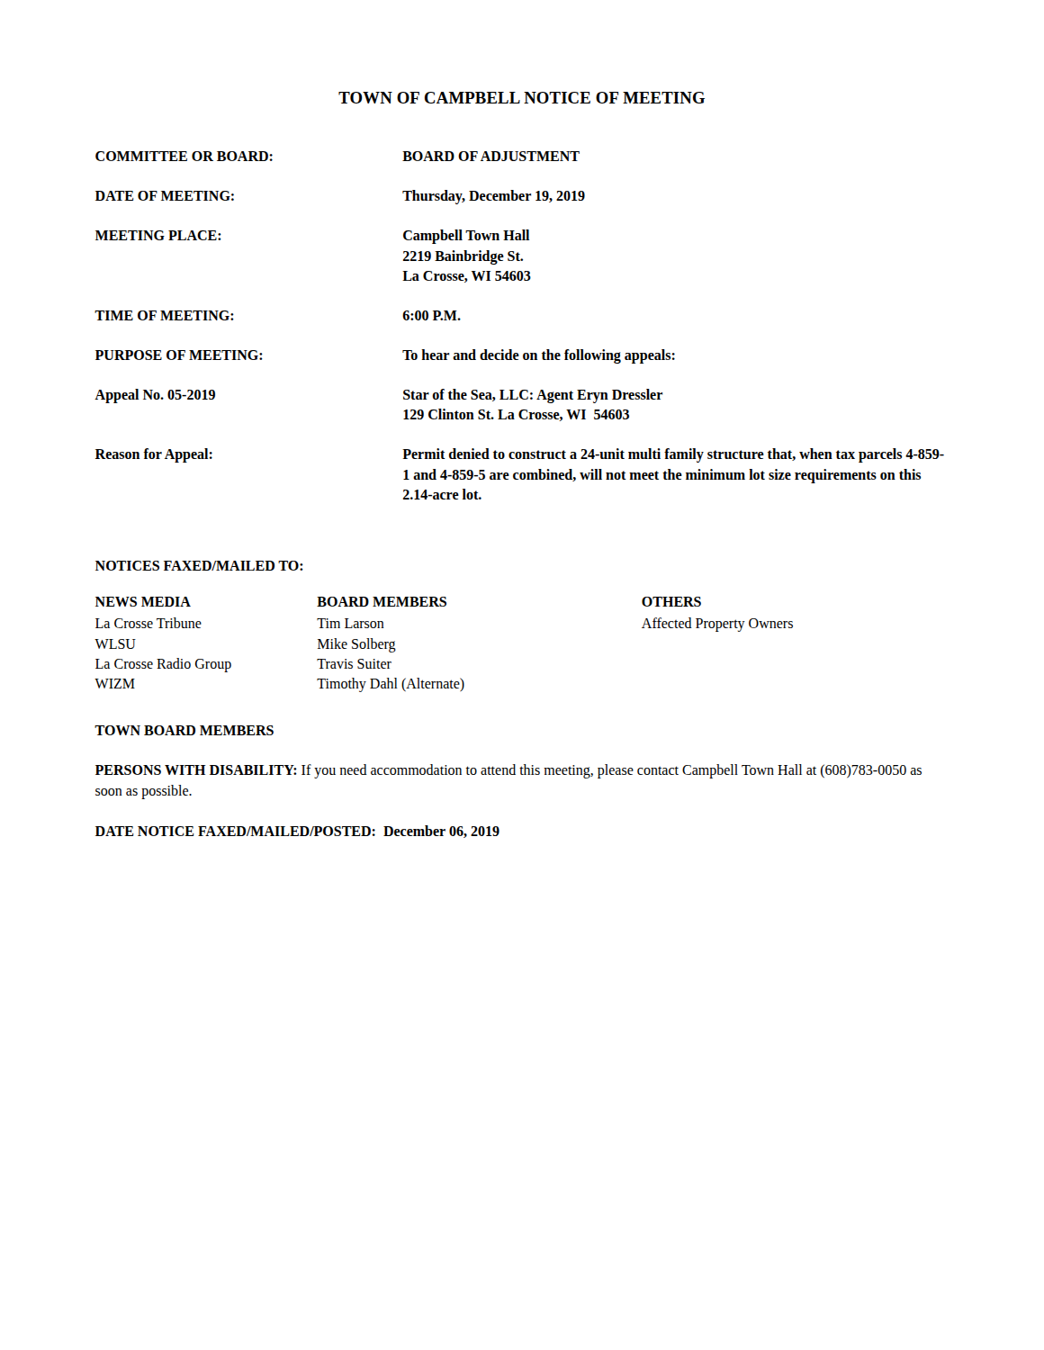TOWN OF CAMPBELL NOTICE OF MEETING
| COMMITTEE OR BOARD: | BOARD OF ADJUSTMENT |
| DATE OF MEETING: | Thursday, December 19, 2019 |
| MEETING PLACE: | Campbell Town Hall 2219 Bainbridge St. La Crosse, WI 54603 |
| TIME OF MEETING: | 6:00 P.M. |
| PURPOSE OF MEETING: | To hear and decide on the following appeals: |
| Appeal No. 05-2019 | Star of the Sea, LLC: Agent Eryn Dressler 129 Clinton St. La Crosse, WI 54603 |
| Reason for Appeal: | Permit denied to construct a 24-unit multi family structure that, when tax parcels 4-859-1 and 4-859-5 are combined, will not meet the minimum lot size requirements on this 2.14-acre lot. |
NOTICES FAXED/MAILED TO:
| NEWS MEDIA | BOARD MEMBERS | OTHERS |
| --- | --- | --- |
| La Crosse Tribune | Tim Larson | Affected Property Owners |
| WLSU | Mike Solberg | |
| La Crosse Radio Group | Travis Suiter | |
| WIZM | Timothy Dahl (Alternate) | |
TOWN BOARD MEMBERS
PERSONS WITH DISABILITY: If you need accommodation to attend this meeting, please contact Campbell Town Hall at (608)783-0050 as soon as possible.
DATE NOTICE FAXED/MAILED/POSTED: December 06, 2019